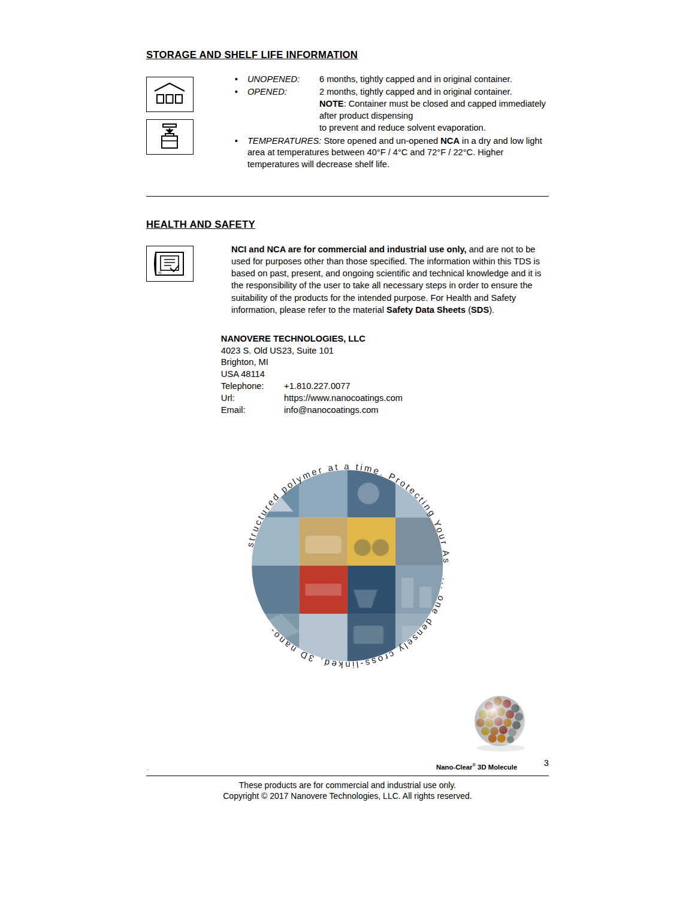STORAGE AND SHELF LIFE INFORMATION
UNOPENED: 6 months, tightly capped and in original container.
OPENED: 2 months, tightly capped and in original container. NOTE: Container must be closed and capped immediately after product dispensing to prevent and reduce solvent evaporation.
TEMPERATURES: Store opened and un-opened NCA in a dry and low light area at temperatures between 40°F / 4°C and 72°F / 22°C. Higher temperatures will decrease shelf life.
HEALTH AND SAFETY
43
NCI and NCA are for commercial and industrial use only, and are not to be used for purposes other than those specified. The information within this TDS is based on past, present, and ongoing scientific and technical knowledge and it is the responsibility of the user to take all necessary steps in order to ensure the suitability of the products for the intended purpose. For Health and Safety information, please refer to the material Safety Data Sheets (SDS).
NANOVERE TECHNOLOGIES, LLC
4023 S. Old US23, Suite 101
Brighton, MI
USA 48114
| Telephone: | +1.810.227.0077 |
| Url: | https://www.nanocoatings.com |
| Email: | info@nanocoatings.com |
structured polymer at a time. Protecting Your Assets ... one densely cross-linked, 3D nano-
Nano-Clear® 3D Molecule
3
.
These products are for commercial and industrial use only.
Copyright © 2017 Nanovere Technologies, LLC. All rights reserved.